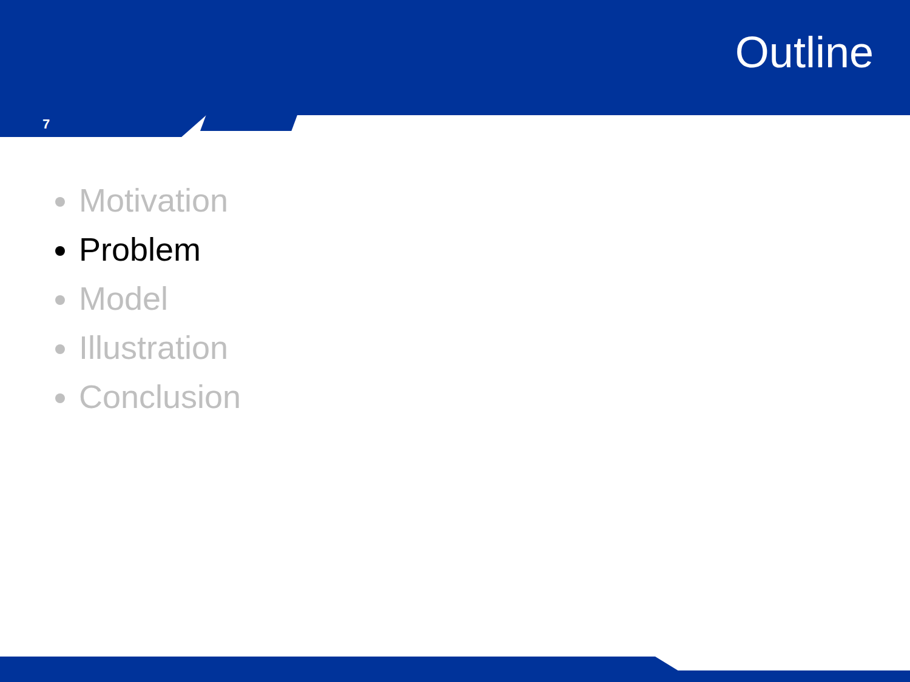Outline
7
Motivation
Problem
Model
Illustration
Conclusion